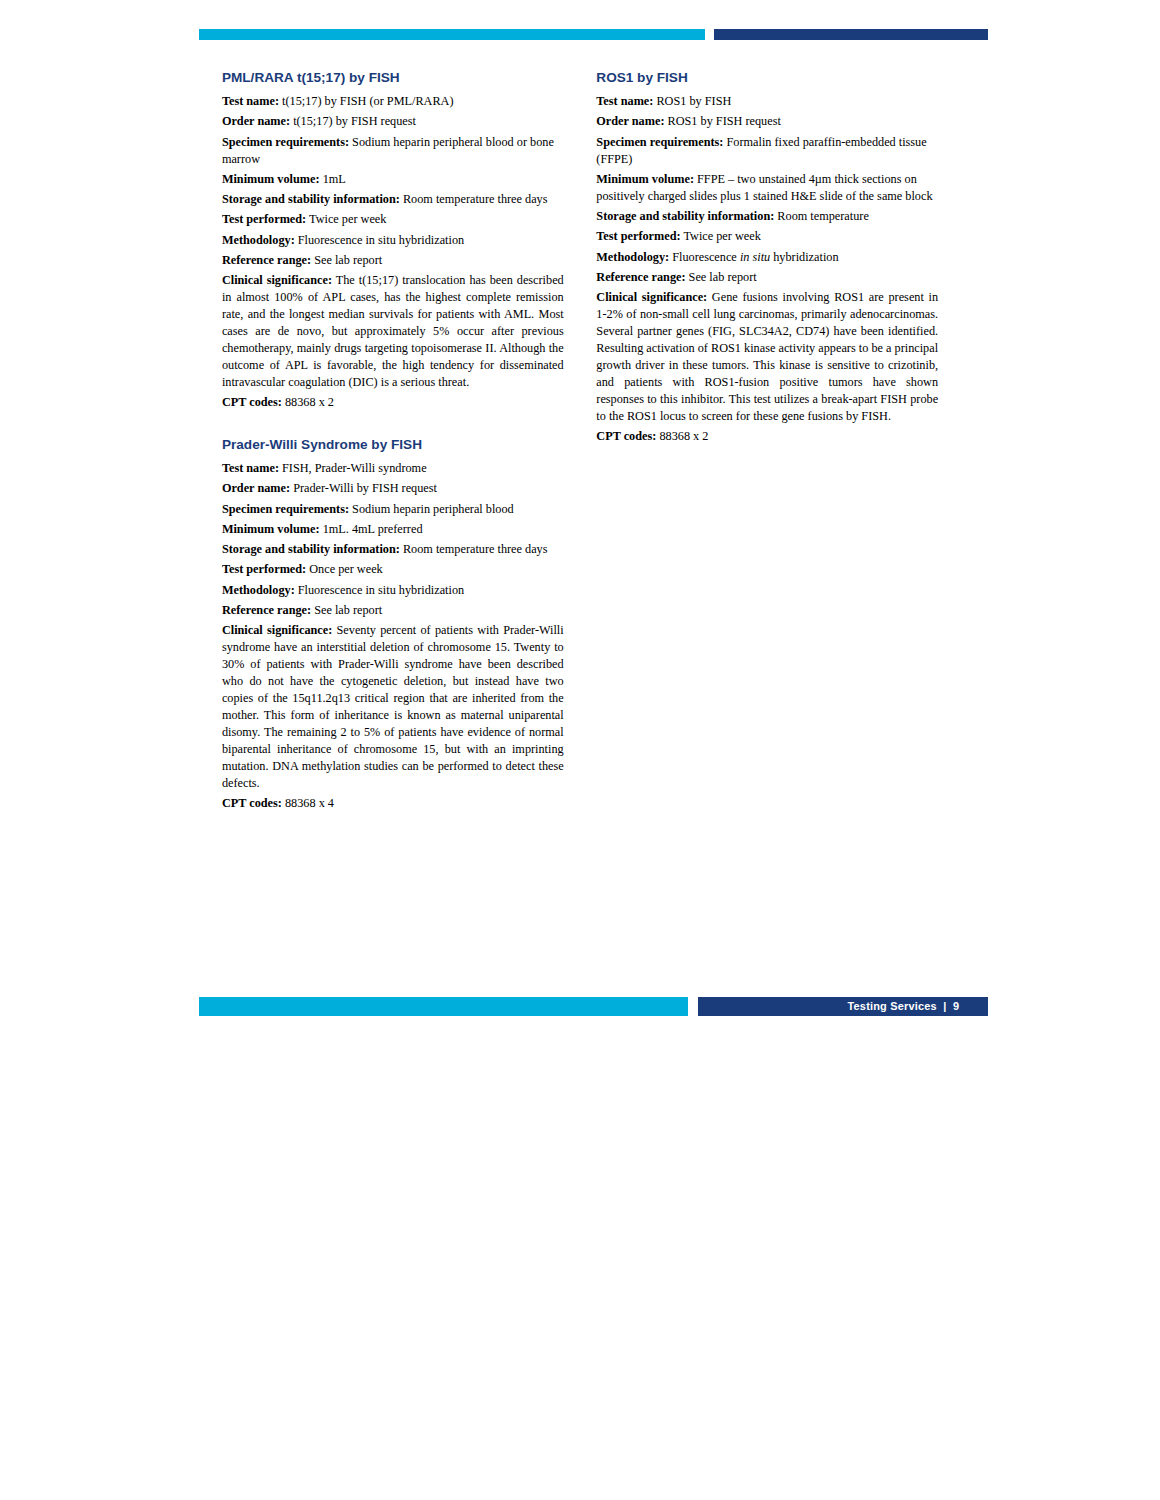PML/RARA t(15;17) by FISH
Test name: t(15;17) by FISH (or PML/RARA)
Order name: t(15;17) by FISH request
Specimen requirements: Sodium heparin peripheral blood or bone marrow
Minimum volume: 1mL
Storage and stability information: Room temperature three days
Test performed: Twice per week
Methodology: Fluorescence in situ hybridization
Reference range: See lab report
Clinical significance: The t(15;17) translocation has been described in almost 100% of APL cases, has the highest complete remission rate, and the longest median survivals for patients with AML. Most cases are de novo, but approximately 5% occur after previous chemotherapy, mainly drugs targeting topoisomerase II. Although the outcome of APL is favorable, the high tendency for disseminated intravascular coagulation (DIC) is a serious threat.
CPT codes: 88368 x 2
Prader-Willi Syndrome by FISH
Test name: FISH, Prader-Willi syndrome
Order name: Prader-Willi by FISH request
Specimen requirements: Sodium heparin peripheral blood
Minimum volume: 1mL. 4mL preferred
Storage and stability information: Room temperature three days
Test performed: Once per week
Methodology: Fluorescence in situ hybridization
Reference range: See lab report
Clinical significance: Seventy percent of patients with Prader-Willi syndrome have an interstitial deletion of chromosome 15. Twenty to 30% of patients with Prader-Willi syndrome have been described who do not have the cytogenetic deletion, but instead have two copies of the 15q11.2q13 critical region that are inherited from the mother. This form of inheritance is known as maternal uniparental disomy. The remaining 2 to 5% of patients have evidence of normal biparental inheritance of chromosome 15, but with an imprinting mutation. DNA methylation studies can be performed to detect these defects.
CPT codes: 88368 x 4
ROS1 by FISH
Test name: ROS1 by FISH
Order name: ROS1 by FISH request
Specimen requirements: Formalin fixed paraffin-embedded tissue (FFPE)
Minimum volume: FFPE – two unstained 4µm thick sections on positively charged slides plus 1 stained H&E slide of the same block
Storage and stability information: Room temperature
Test performed: Twice per week
Methodology: Fluorescence in situ hybridization
Reference range: See lab report
Clinical significance: Gene fusions involving ROS1 are present in 1-2% of non-small cell lung carcinomas, primarily adenocarcinomas. Several partner genes (FIG, SLC34A2, CD74) have been identified. Resulting activation of ROS1 kinase activity appears to be a principal growth driver in these tumors. This kinase is sensitive to crizotinib, and patients with ROS1-fusion positive tumors have shown responses to this inhibitor. This test utilizes a break-apart FISH probe to the ROS1 locus to screen for these gene fusions by FISH.
CPT codes: 88368 x 2
Testing Services | 9